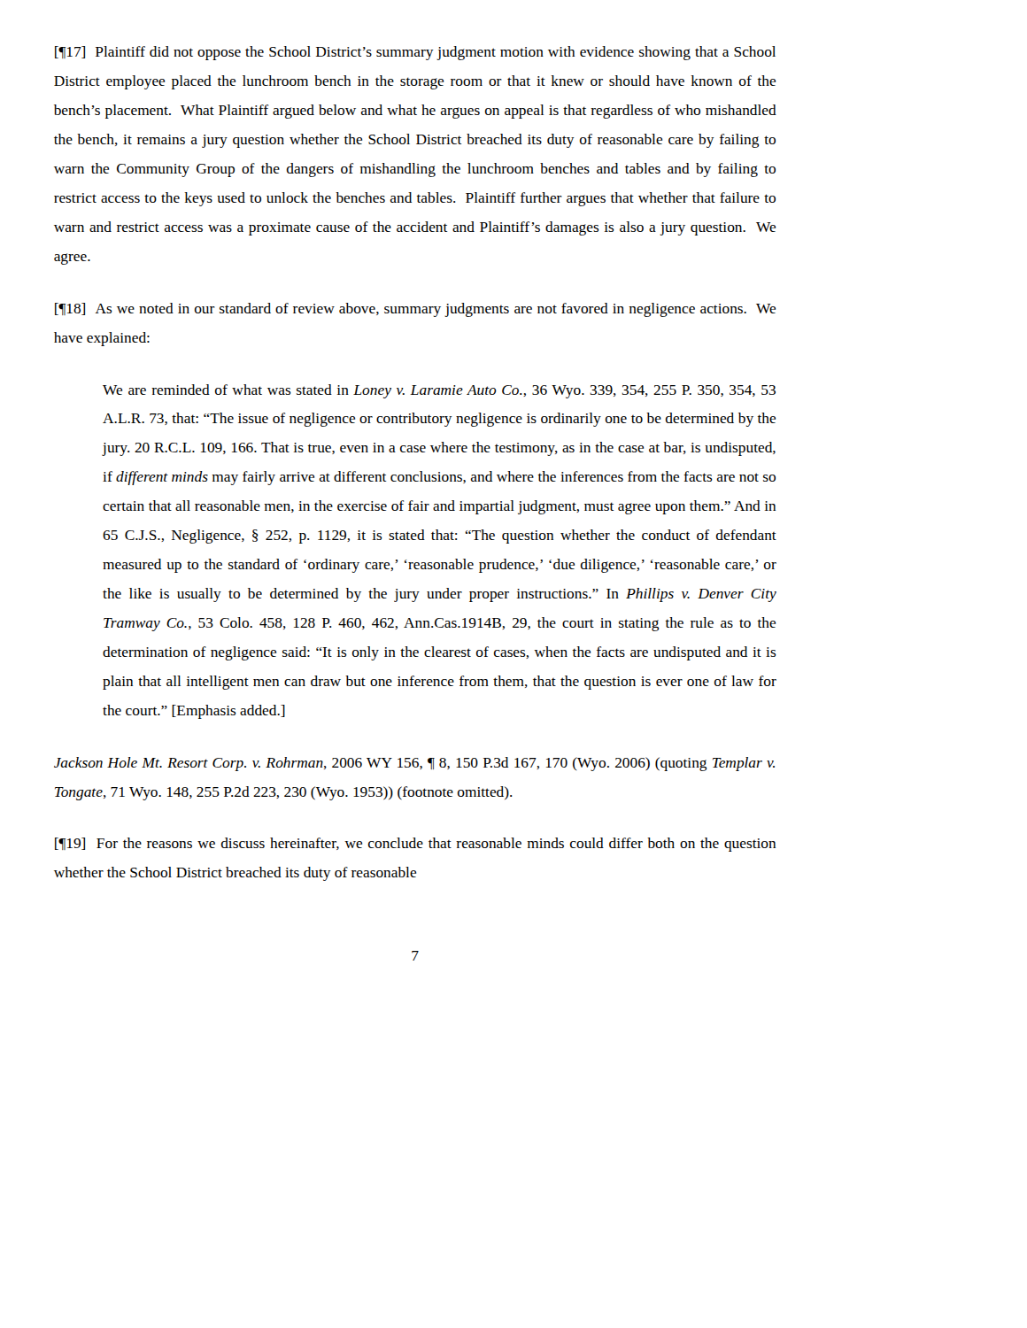[¶17] Plaintiff did not oppose the School District’s summary judgment motion with evidence showing that a School District employee placed the lunchroom bench in the storage room or that it knew or should have known of the bench’s placement. What Plaintiff argued below and what he argues on appeal is that regardless of who mishandled the bench, it remains a jury question whether the School District breached its duty of reasonable care by failing to warn the Community Group of the dangers of mishandling the lunchroom benches and tables and by failing to restrict access to the keys used to unlock the benches and tables. Plaintiff further argues that whether that failure to warn and restrict access was a proximate cause of the accident and Plaintiff’s damages is also a jury question. We agree.
[¶18] As we noted in our standard of review above, summary judgments are not favored in negligence actions. We have explained:
We are reminded of what was stated in Loney v. Laramie Auto Co., 36 Wyo. 339, 354, 255 P. 350, 354, 53 A.L.R. 73, that: “The issue of negligence or contributory negligence is ordinarily one to be determined by the jury. 20 R.C.L. 109, 166. That is true, even in a case where the testimony, as in the case at bar, is undisputed, if different minds may fairly arrive at different conclusions, and where the inferences from the facts are not so certain that all reasonable men, in the exercise of fair and impartial judgment, must agree upon them.” And in 65 C.J.S., Negligence, § 252, p. 1129, it is stated that: “The question whether the conduct of defendant measured up to the standard of ‘ordinary care,’ ‘reasonable prudence,’ ‘due diligence,’ ‘reasonable care,’ or the like is usually to be determined by the jury under proper instructions.” In Phillips v. Denver City Tramway Co., 53 Colo. 458, 128 P. 460, 462, Ann.Cas.1914B, 29, the court in stating the rule as to the determination of negligence said: “It is only in the clearest of cases, when the facts are undisputed and it is plain that all intelligent men can draw but one inference from them, that the question is ever one of law for the court.” [Emphasis added.]
Jackson Hole Mt. Resort Corp. v. Rohrman, 2006 WY 156, ¶ 8, 150 P.3d 167, 170 (Wyo. 2006) (quoting Templar v. Tongate, 71 Wyo. 148, 255 P.2d 223, 230 (Wyo. 1953)) (footnote omitted).
[¶19] For the reasons we discuss hereinafter, we conclude that reasonable minds could differ both on the question whether the School District breached its duty of reasonable
7